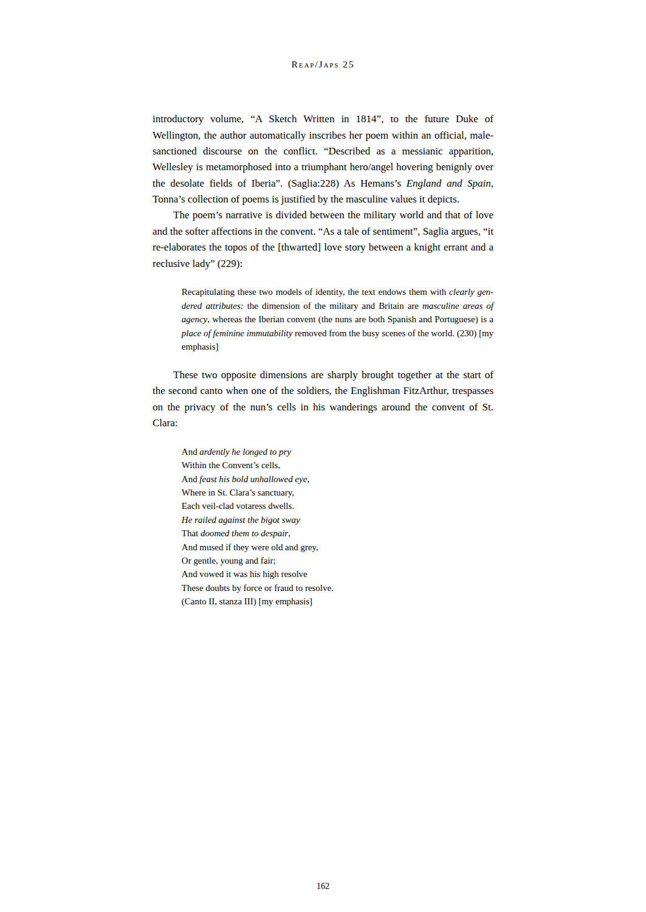Reap/Japs 25
introductory volume, “A Sketch Written in 1814”, to the future Duke of Wellington, the author automatically inscribes her poem within an official, male-sanctioned discourse on the conflict. “Described as a messianic apparition, Wellesley is metamorphosed into a triumphant hero/angel hovering benignly over the desolate fields of Iberia”. (Saglia:228) As Hemans’s England and Spain, Tonna’s collection of poems is justified by the masculine values it depicts.
The poem’s narrative is divided between the military world and that of love and the softer affections in the convent. “As a tale of sentiment”, Saglia argues, “it re-elaborates the topos of the [thwarted] love story between a knight errant and a reclusive lady” (229):
Recapitulating these two models of identity, the text endows them with clearly gendered attributes: the dimension of the military and Britain are masculine areas of agency, whereas the Iberian convent (the nuns are both Spanish and Portuguese) is a place of feminine immutability removed from the busy scenes of the world. (230) [my emphasis]
These two opposite dimensions are sharply brought together at the start of the second canto when one of the soldiers, the Englishman FitzArthur, trespasses on the privacy of the nun’s cells in his wanderings around the convent of St. Clara:
And ardently he longed to pry
Within the Convent’s cells,
And feast his bold unhallowed eye,
Where in St. Clara’s sanctuary,
Each veil-clad votaress dwells.
He railed against the bigot sway
That doomed them to despair,
And mused if they were old and grey,
Or gentle, young and fair;
And vowed it was his high resolve
These doubts by force or fraud to resolve.
(Canto II, stanza III) [my emphasis]
162